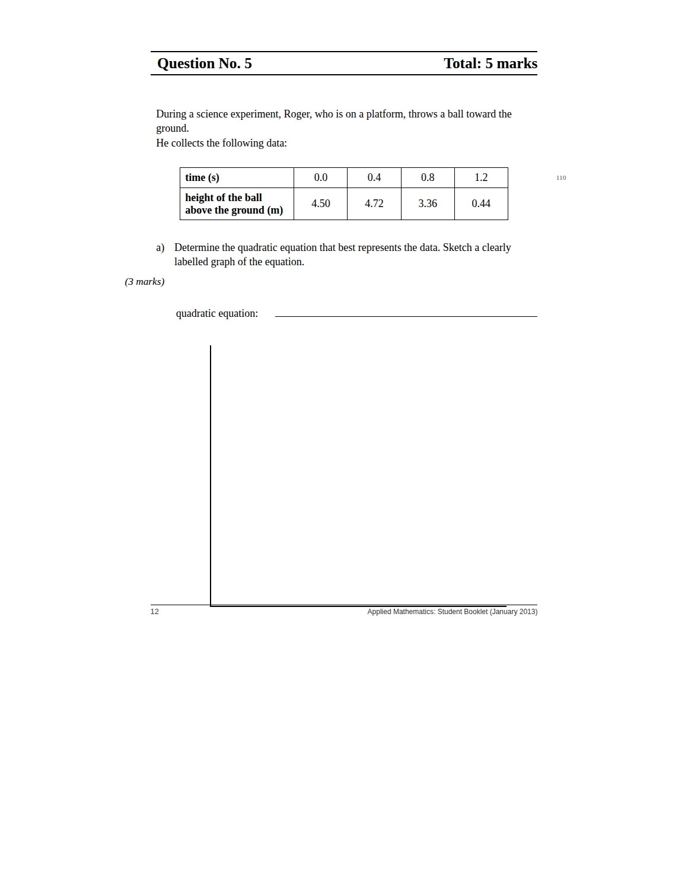Question No. 5 Total: 5 marks
During a science experiment, Roger, who is on a platform, throws a ball toward the ground.
He collects the following data:
| time (s) | 0.0 | 0.4 | 0.8 | 1.2 |
| height of the ball above the ground (m) | 4.50 | 4.72 | 3.36 | 0.44 |
110
a)
Determine the quadratic equation that best represents the data. Sketch a clearly labelled graph of the equation.
(3 marks)
quadratic equation:
12 Applied Mathematics: Student Booklet (January 2013)